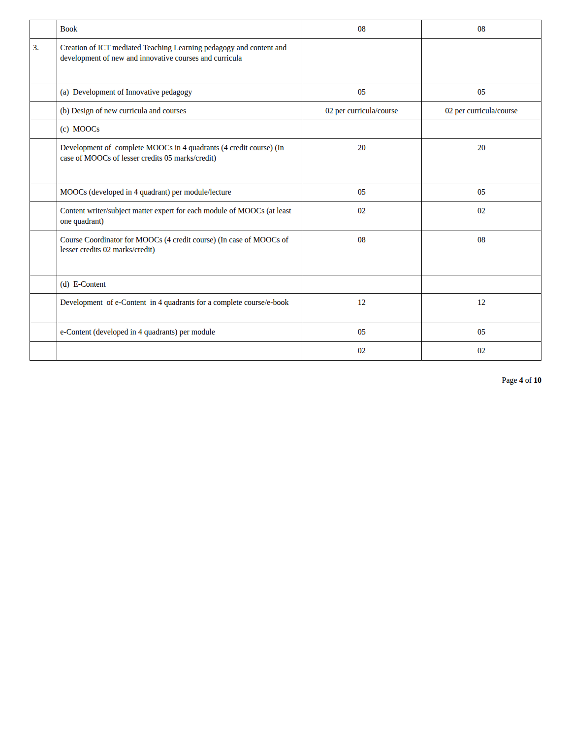| | Book | 08 | 08 |
| 3. | Creation of ICT mediated Teaching Learning pedagogy and content and development of new and innovative courses and curricula | | |
| | (a) Development of Innovative pedagogy | 05 | 05 |
| | (b) Design of new curricula and courses | 02 per curricula/course | 02 per curricula/course |
| | (c) MOOCs | | |
| | Development of complete MOOCs in 4 quadrants (4 credit course) (In case of MOOCs of lesser credits 05 marks/credit) | 20 | 20 |
| | MOOCs (developed in 4 quadrant) per module/lecture | 05 | 05 |
| | Content writer/subject matter expert for each module of MOOCs (at least one quadrant) | 02 | 02 |
| | Course Coordinator for MOOCs (4 credit course) (In case of MOOCs of lesser credits 02 marks/credit) | 08 | 08 |
| | (d) E-Content | | |
| | Development of e-Content in 4 quadrants for a complete course/e-book | 12 | 12 |
| | e-Content (developed in 4 quadrants) per module | 05 | 05 |
| | | 02 | 02 |
Page 4 of 10